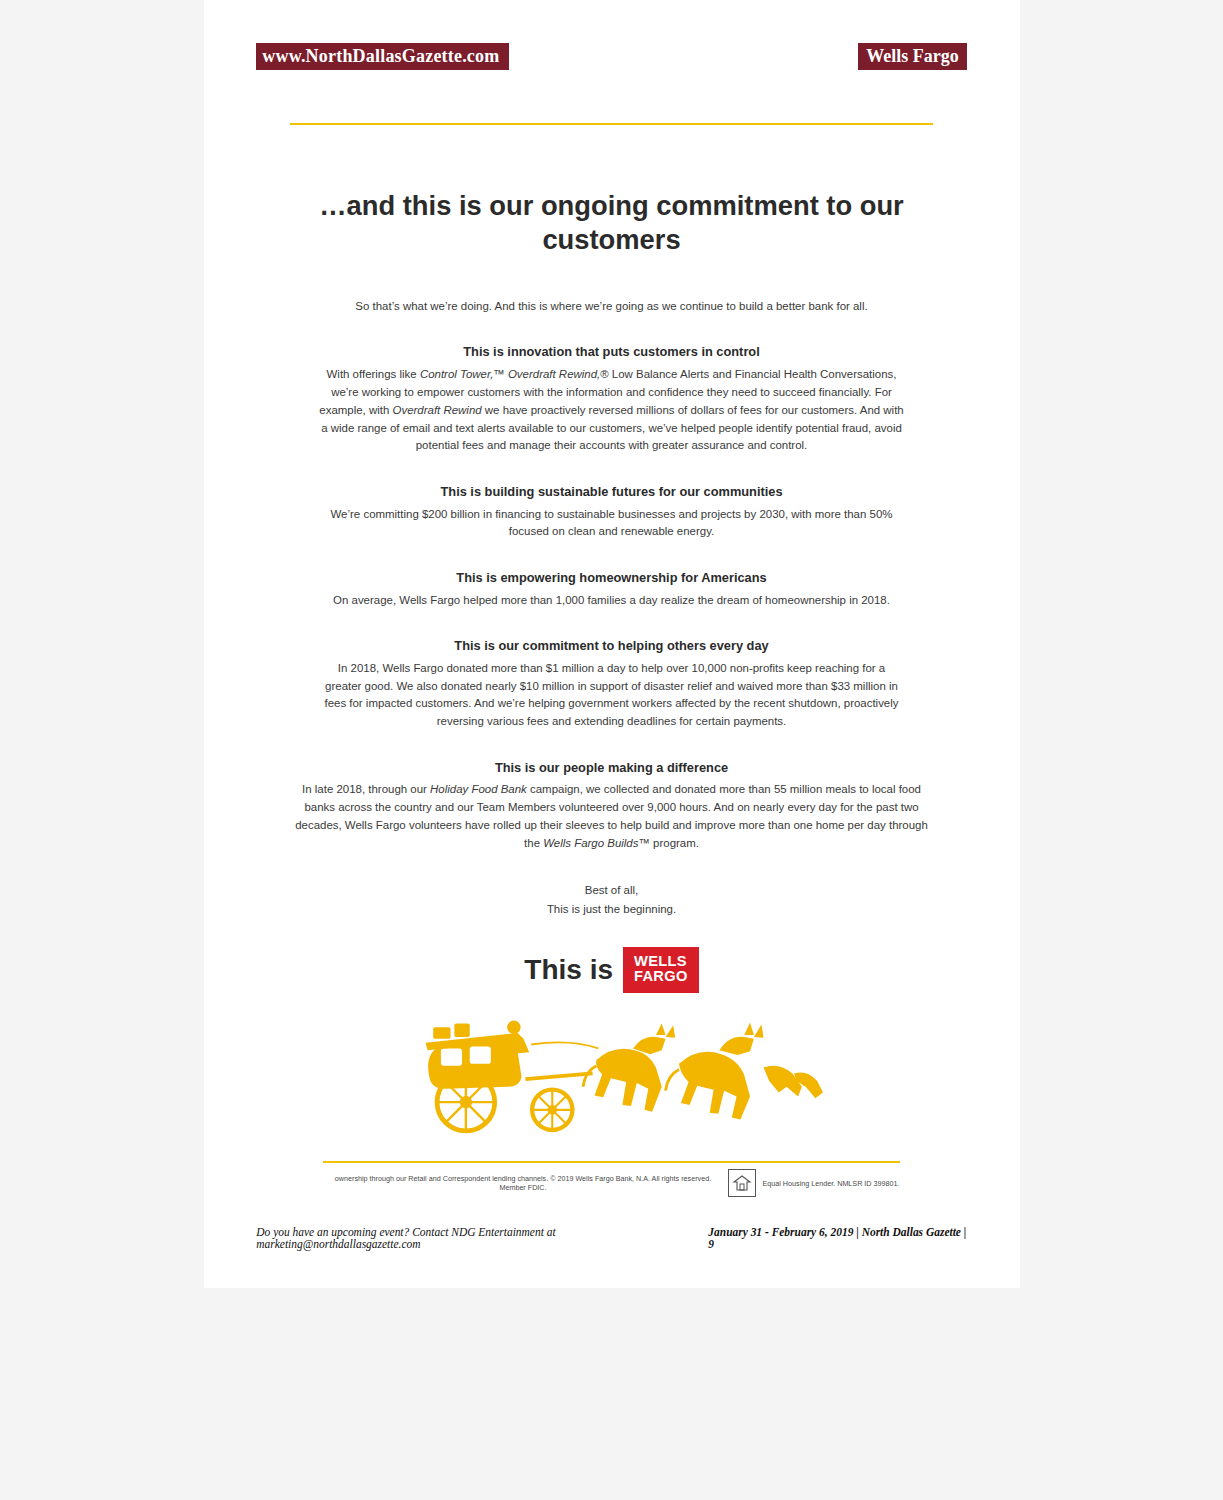www.NorthDallasGazette.com
Wells Fargo
…and this is our ongoing commitment to our customers
So that’s what we’re doing. And this is where we’re going as we continue to build a better bank for all.
This is innovation that puts customers in control
With offerings like Control Tower,™ Overdraft Rewind,® Low Balance Alerts and Financial Health Conversations, we’re working to empower customers with the information and confidence they need to succeed financially. For example, with Overdraft Rewind we have proactively reversed millions of dollars of fees for our customers. And with a wide range of email and text alerts available to our customers, we’ve helped people identify potential fraud, avoid potential fees and manage their accounts with greater assurance and control.
This is building sustainable futures for our communities
We’re committing $200 billion in financing to sustainable businesses and projects by 2030, with more than 50% focused on clean and renewable energy.
This is empowering homeownership for Americans
On average, Wells Fargo helped more than 1,000 families a day realize the dream of homeownership in 2018.
This is our commitment to helping others every day
In 2018, Wells Fargo donated more than $1 million a day to help over 10,000 non-profits keep reaching for a greater good. We also donated nearly $10 million in support of disaster relief and waived more than $33 million in fees for impacted customers. And we’re helping government workers affected by the recent shutdown, proactively reversing various fees and extending deadlines for certain payments.
This is our people making a difference
In late 2018, through our Holiday Food Bank campaign, we collected and donated more than 55 million meals to local food banks across the country and our Team Members volunteered over 9,000 hours. And on nearly every day for the past two decades, Wells Fargo volunteers have rolled up their sleeves to help build and improve more than one home per day through the Wells Fargo Builds™ program.
Best of all,
This is just the beginning.
This is WELLS
FARGO
ownership through our Retail and Correspondent lending channels. © 2019 Wells Fargo Bank, N.A. All rights reserved. Member FDIC.
Equal Housing Lender. NMLSR ID 399801.
Do you have an upcoming event? Contact NDG Entertainment at marketing@northdallasgazette.com
January 31 - February 6, 2019 | North Dallas Gazette | 9